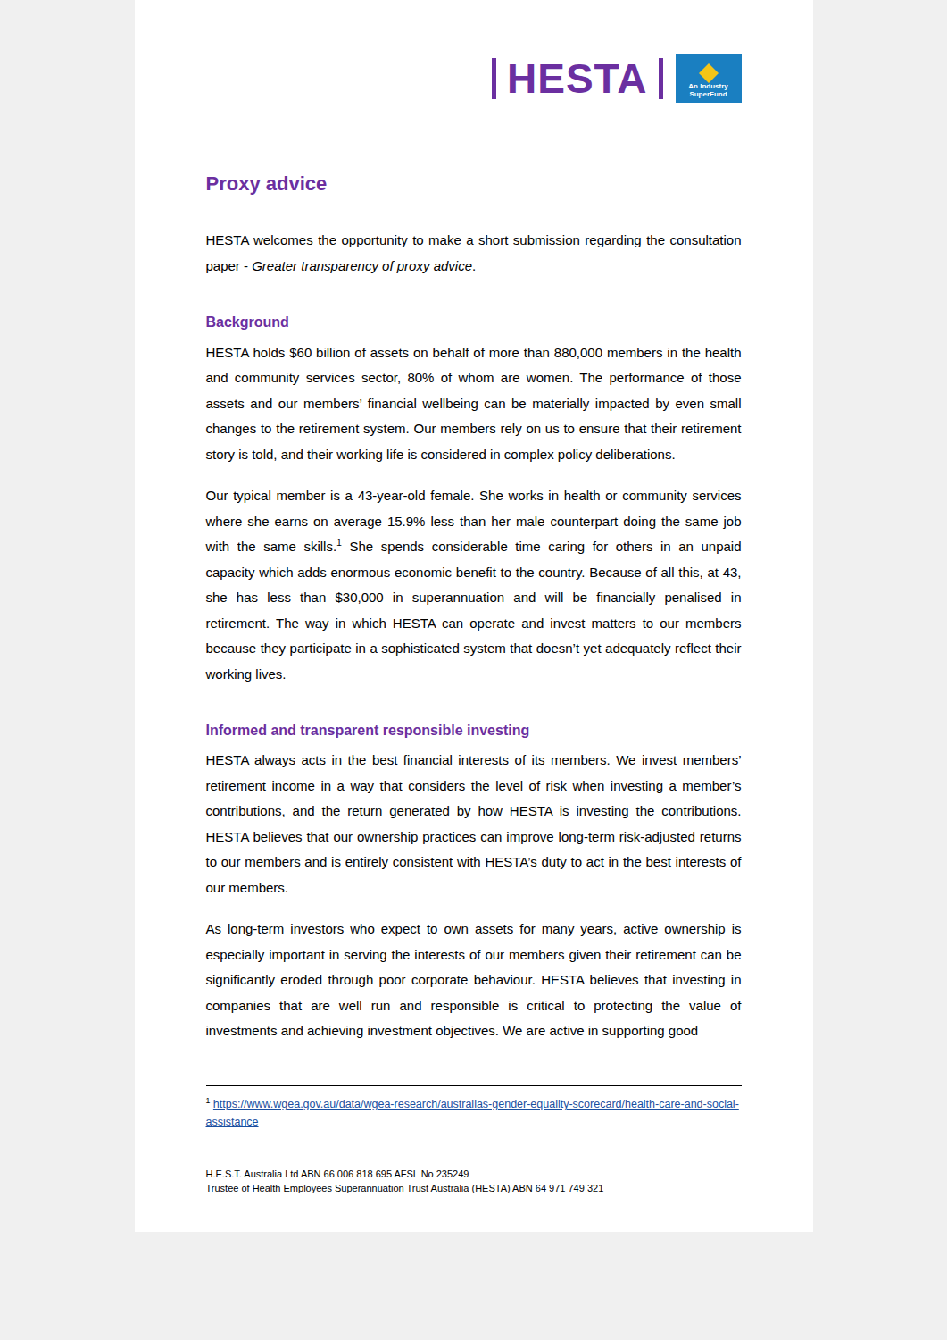HESTA An Industry
SuperFund
Proxy advice
HESTA welcomes the opportunity to make a short submission regarding the consultation paper - Greater transparency of proxy advice.
Background
HESTA holds $60 billion of assets on behalf of more than 880,000 members in the health and community services sector, 80% of whom are women. The performance of those assets and our members’ financial wellbeing can be materially impacted by even small changes to the retirement system. Our members rely on us to ensure that their retirement story is told, and their working life is considered in complex policy deliberations.
Our typical member is a 43-year-old female. She works in health or community services where she earns on average 15.9% less than her male counterpart doing the same job with the same skills.1 She spends considerable time caring for others in an unpaid capacity which adds enormous economic benefit to the country. Because of all this, at 43, she has less than $30,000 in superannuation and will be financially penalised in retirement. The way in which HESTA can operate and invest matters to our members because they participate in a sophisticated system that doesn’t yet adequately reflect their working lives.
Informed and transparent responsible investing
HESTA always acts in the best financial interests of its members. We invest members’ retirement income in a way that considers the level of risk when investing a member’s contributions, and the return generated by how HESTA is investing the contributions. HESTA believes that our ownership practices can improve long-term risk-adjusted returns to our members and is entirely consistent with HESTA’s duty to act in the best interests of our members.
As long-term investors who expect to own assets for many years, active ownership is especially important in serving the interests of our members given their retirement can be significantly eroded through poor corporate behaviour. HESTA believes that investing in companies that are well run and responsible is critical to protecting the value of investments and achieving investment objectives. We are active in supporting good
1 https://www.wgea.gov.au/data/wgea-research/australias-gender-equality-scorecard/health-care-and-social-assistance
H.E.S.T. Australia Ltd ABN 66 006 818 695 AFSL No 235249
Trustee of Health Employees Superannuation Trust Australia (HESTA) ABN 64 971 749 321